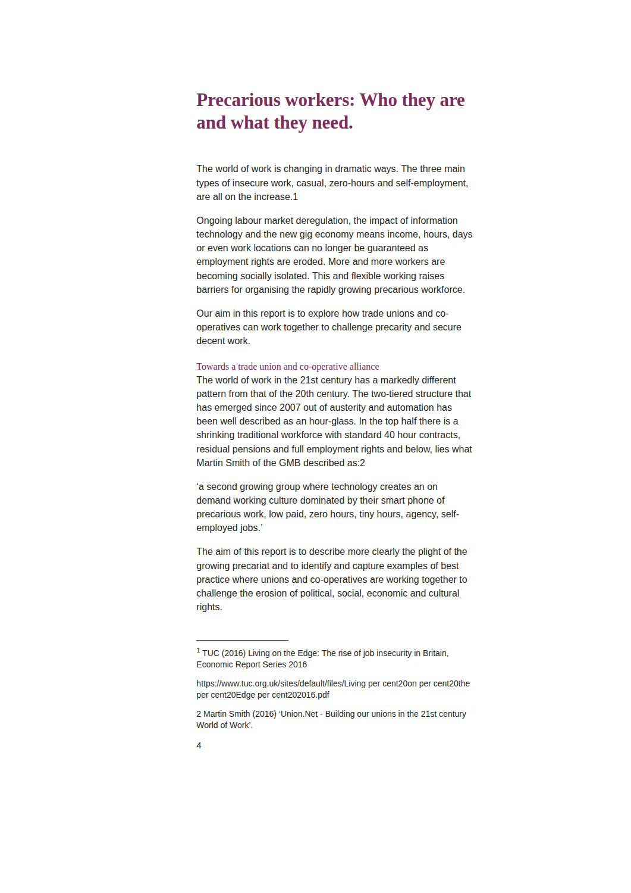Precarious workers: Who they are and what they need.
The world of work is changing in dramatic ways. The three main types of insecure work, casual, zero-hours and self-employment, are all on the increase.1
Ongoing labour market deregulation, the impact of information technology and the new gig economy means income, hours, days or even work locations can no longer be guaranteed as employment rights are eroded. More and more workers are becoming socially isolated. This and flexible working raises barriers for organising the rapidly growing precarious workforce.
Our aim in this report is to explore how trade unions and co-operatives can work together to challenge precarity and secure decent work.
Towards a trade union and co-operative alliance
The world of work in the 21st century has a markedly different pattern from that of the 20th century. The two-tiered structure that has emerged since 2007 out of austerity and automation has been well described as an hour-glass. In the top half there is a shrinking traditional workforce with standard 40 hour contracts, residual pensions and full employment rights and below, lies what Martin Smith of the GMB described as:2
‘a second growing group where technology creates an on demand working culture dominated by their smart phone of precarious work, low paid, zero hours, tiny hours, agency, self-employed jobs.’
The aim of this report is to describe more clearly the plight of the growing precariat and to identify and capture examples of best practice where unions and co-operatives are working together to challenge the erosion of political, social, economic and cultural rights.
1 TUC (2016) Living on the Edge: The rise of job insecurity in Britain, Economic Report Series 2016
https://www.tuc.org.uk/sites/default/files/Living per cent20on per cent20the per cent20Edge per cent202016.pdf
2 Martin Smith (2016) ‘Union.Net - Building our unions in the 21st century World of Work’.
4